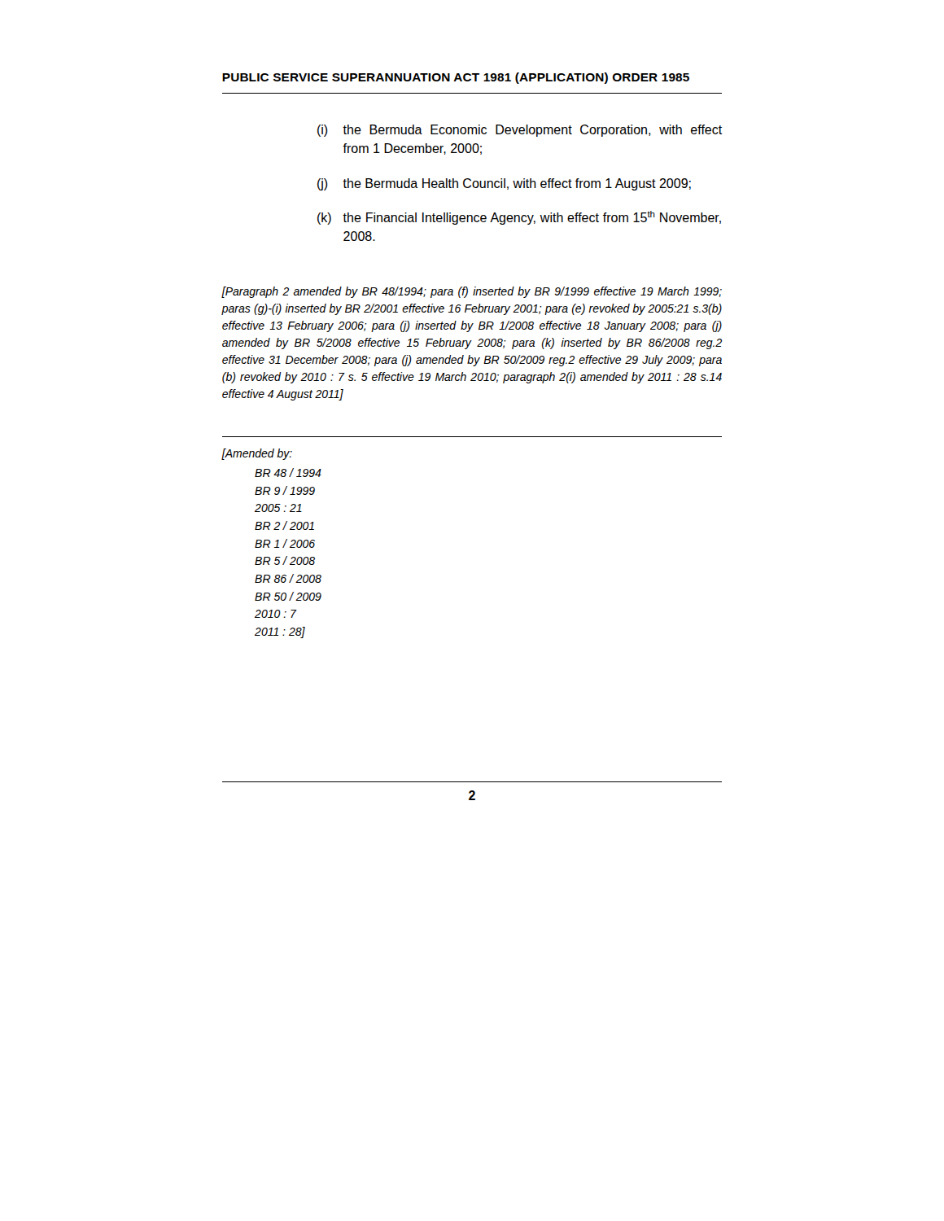PUBLIC SERVICE SUPERANNUATION ACT 1981 (APPLICATION) ORDER 1985
(i) the Bermuda Economic Development Corporation, with effect from 1 December, 2000;
(j) the Bermuda Health Council, with effect from 1 August 2009;
(k) the Financial Intelligence Agency, with effect from 15th November, 2008.
[Paragraph 2 amended by BR 48/1994; para (f) inserted by BR 9/1999 effective 19 March 1999; paras (g)-(i) inserted by BR 2/2001 effective 16 February 2001; para (e) revoked by 2005:21 s.3(b) effective 13 February 2006; para (j) inserted by BR 1/2008 effective 18 January 2008; para (j) amended by BR 5/2008 effective 15 February 2008; para (k) inserted by BR 86/2008 reg.2 effective 31 December 2008; para (j) amended by BR 50/2009 reg.2 effective 29 July 2009; para (b) revoked by 2010 : 7 s. 5 effective 19 March 2010; paragraph 2(i) amended by 2011 : 28 s.14 effective 4 August 2011]
[Amended by:
BR 48 / 1994
BR 9 / 1999
2005 : 21
BR 2 / 2001
BR 1 / 2006
BR 5 / 2008
BR 86 / 2008
BR 50 / 2009
2010 : 7
2011 : 28]
2